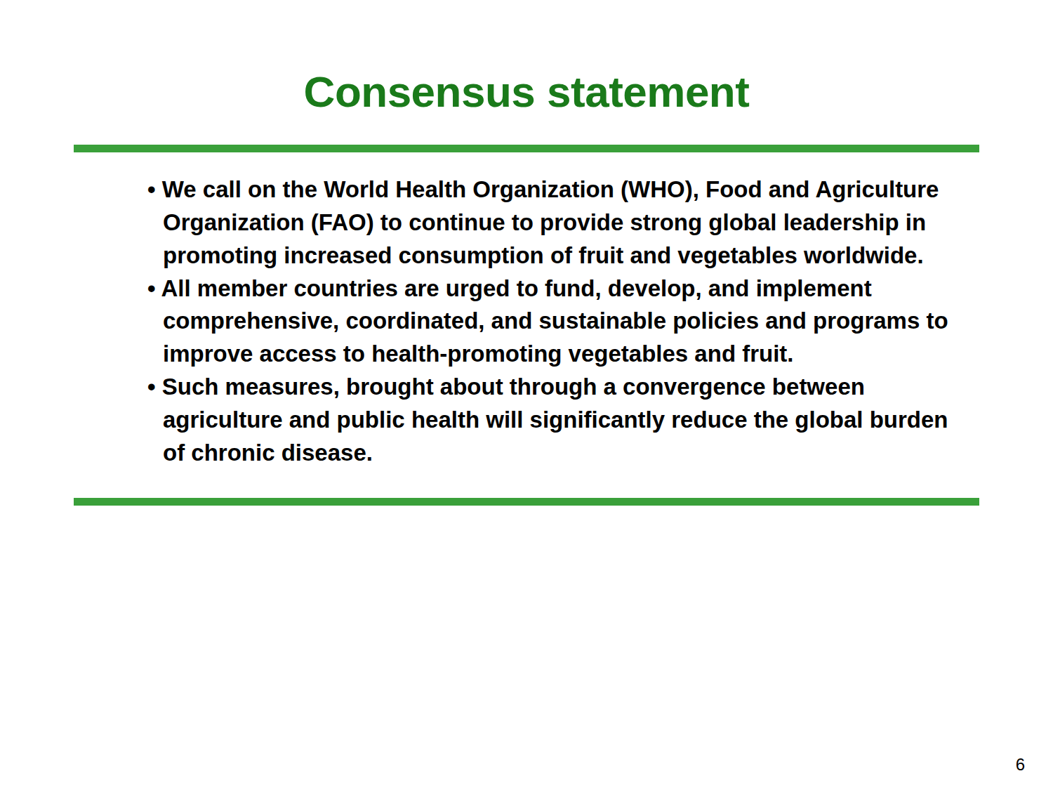Consensus statement
• We call on the World Health Organization (WHO), Food and Agriculture Organization (FAO) to continue to provide strong global leadership in promoting increased consumption of fruit and vegetables worldwide.
• All member countries are urged to fund, develop, and implement comprehensive, coordinated, and sustainable policies and programs to improve access to health-promoting vegetables and fruit.
• Such measures, brought about through a convergence between agriculture and public health will significantly reduce the global burden of chronic disease.
6